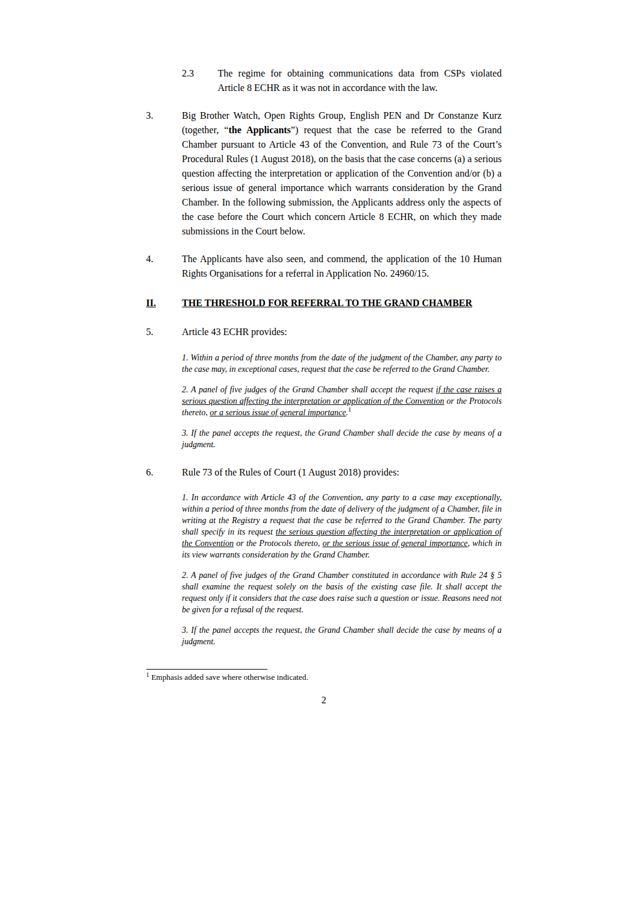2.3
The regime for obtaining communications data from CSPs violated Article 8 ECHR as it was not in accordance with the law.
3.
Big Brother Watch, Open Rights Group, English PEN and Dr Constanze Kurz (together, “the Applicants”) request that the case be referred to the Grand Chamber pursuant to Article 43 of the Convention, and Rule 73 of the Court’s Procedural Rules (1 August 2018), on the basis that the case concerns (a) a serious question affecting the interpretation or application of the Convention and/or (b) a serious issue of general importance which warrants consideration by the Grand Chamber. In the following submission, the Applicants address only the aspects of the case before the Court which concern Article 8 ECHR, on which they made submissions in the Court below.
4.
The Applicants have also seen, and commend, the application of the 10 Human Rights Organisations for a referral in Application No. 24960/15.
II.
THE THRESHOLD FOR REFERRAL TO THE GRAND CHAMBER
5.
Article 43 ECHR provides:
1. Within a period of three months from the date of the judgment of the Chamber, any party to the case may, in exceptional cases, request that the case be referred to the Grand Chamber.
2. A panel of five judges of the Grand Chamber shall accept the request if the case raises a serious question affecting the interpretation or application of the Convention or the Protocols thereto, or a serious issue of general importance.1
3. If the panel accepts the request, the Grand Chamber shall decide the case by means of a judgment.
6.
Rule 73 of the Rules of Court (1 August 2018) provides:
1. In accordance with Article 43 of the Convention, any party to a case may exceptionally, within a period of three months from the date of delivery of the judgment of a Chamber, file in writing at the Registry a request that the case be referred to the Grand Chamber. The party shall specify in its request the serious question affecting the interpretation or application of the Convention or the Protocols thereto, or the serious issue of general importance, which in its view warrants consideration by the Grand Chamber.
2. A panel of five judges of the Grand Chamber constituted in accordance with Rule 24 § 5 shall examine the request solely on the basis of the existing case file. It shall accept the request only if it considers that the case does raise such a question or issue. Reasons need not be given for a refusal of the request.
3. If the panel accepts the request, the Grand Chamber shall decide the case by means of a judgment.
1 Emphasis added save where otherwise indicated.
2